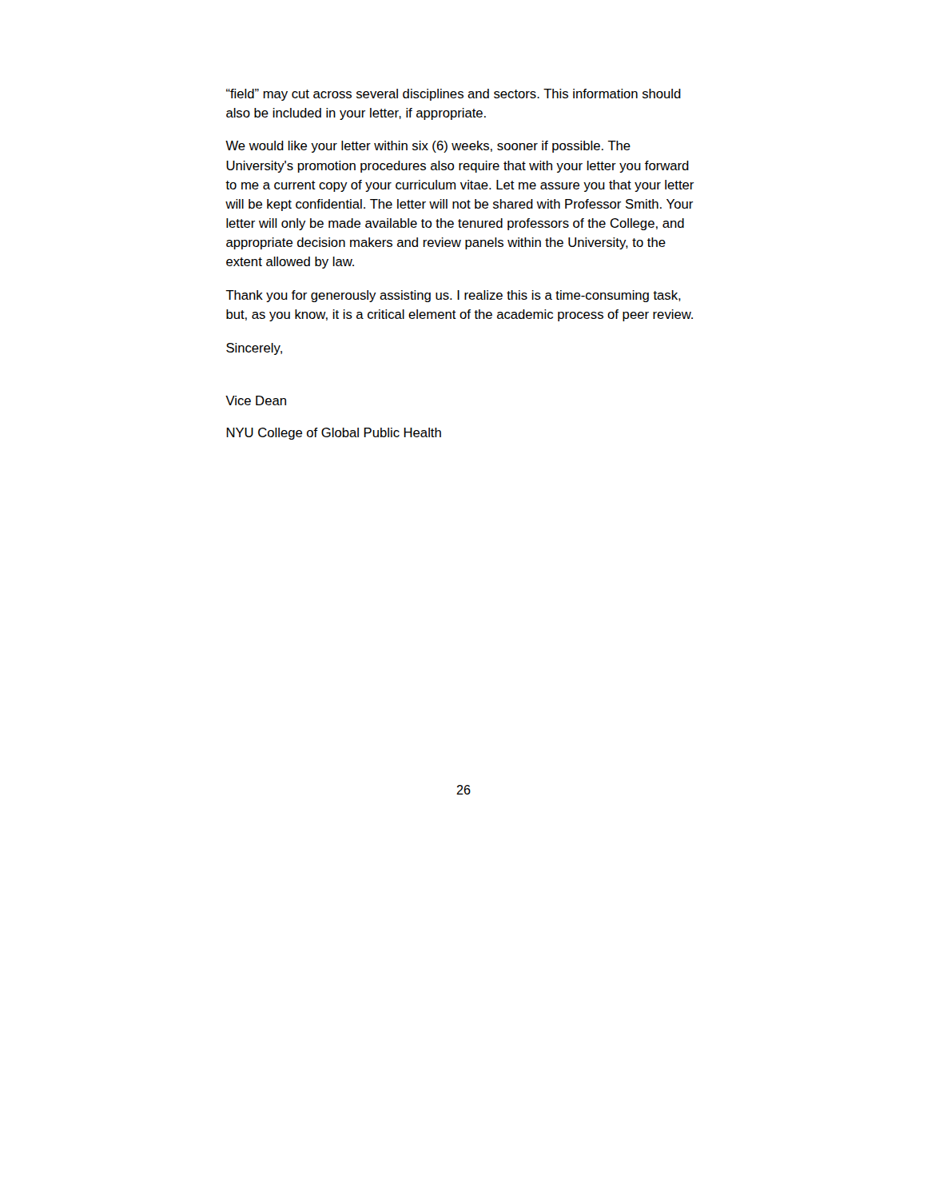“field” may cut across several disciplines and sectors. This information should also be included in your letter, if appropriate.
We would like your letter within six (6) weeks, sooner if possible. The University's promotion procedures also require that with your letter you forward to me a current copy of your curriculum vitae. Let me assure you that your letter will be kept confidential. The letter will not be shared with Professor Smith. Your letter will only be made available to the tenured professors of the College, and appropriate decision makers and review panels within the University, to the extent allowed by law.
Thank you for generously assisting us. I realize this is a time-consuming task, but, as you know, it is a critical element of the academic process of peer review.
Sincerely,
Vice Dean
NYU College of Global Public Health
26